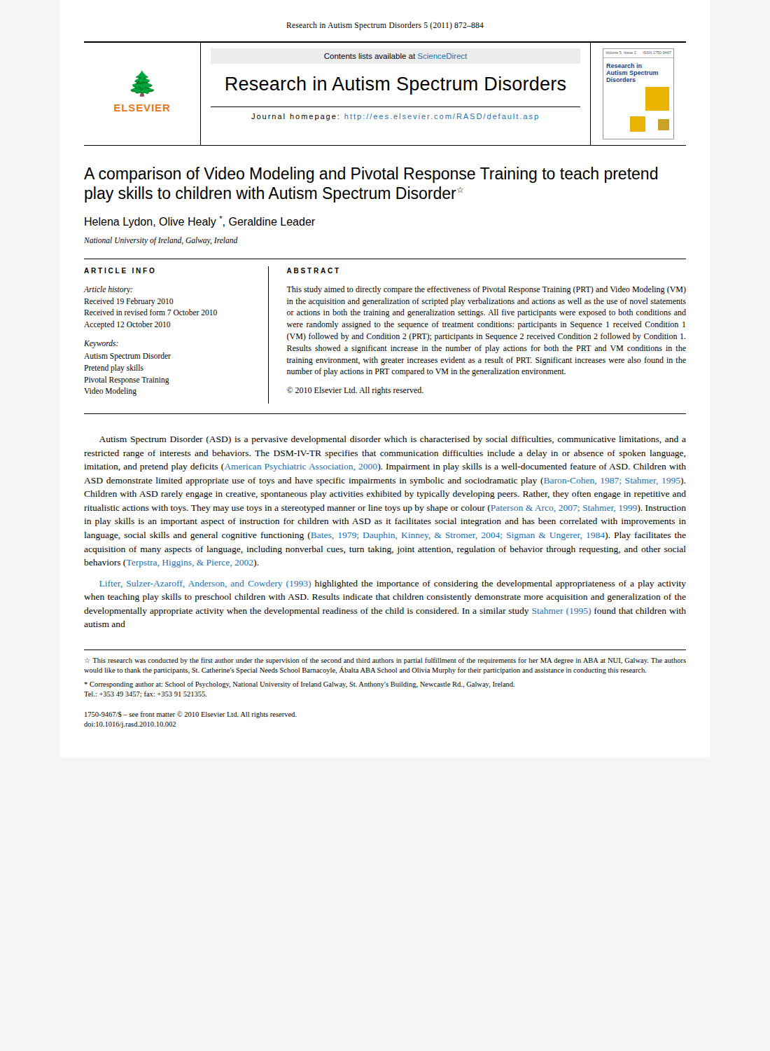Research in Autism Spectrum Disorders 5 (2011) 872–884
🌲
ELSEVIER
Contents lists available at ScienceDirect
Research in Autism Spectrum Disorders
Journal homepage: http://ees.elsevier.com/RASD/default.asp
Volume 5, Issue 2 ISSN 1750-9467
Research in
Autism Spectrum
Disorders
A comparison of Video Modeling and Pivotal Response Training to teach pretend play skills to children with Autism Spectrum Disorder☆
Helena Lydon, Olive Healy *, Geraldine Leader
National University of Ireland, Galway, Ireland
Article info
Article history:
Received 19 February 2010
Received in revised form 7 October 2010
Accepted 12 October 2010
Keywords:
Autism Spectrum Disorder
Pretend play skills
Pivotal Response Training
Video Modeling
Abstract
This study aimed to directly compare the effectiveness of Pivotal Response Training (PRT) and Video Modeling (VM) in the acquisition and generalization of scripted play verbalizations and actions as well as the use of novel statements or actions in both the training and generalization settings. All five participants were exposed to both conditions and were randomly assigned to the sequence of treatment conditions: participants in Sequence 1 received Condition 1 (VM) followed by and Condition 2 (PRT); participants in Sequence 2 received Condition 2 followed by Condition 1. Results showed a significant increase in the number of play actions for both the PRT and VM conditions in the training environment, with greater increases evident as a result of PRT. Significant increases were also found in the number of play actions in PRT compared to VM in the generalization environment.
© 2010 Elsevier Ltd. All rights reserved.
Autism Spectrum Disorder (ASD) is a pervasive developmental disorder which is characterised by social difficulties, communicative limitations, and a restricted range of interests and behaviors. The DSM-IV-TR specifies that communication difficulties include a delay in or absence of spoken language, imitation, and pretend play deficits (American Psychiatric Association, 2000). Impairment in play skills is a well-documented feature of ASD. Children with ASD demonstrate limited appropriate use of toys and have specific impairments in symbolic and sociodramatic play (Baron-Cohen, 1987; Stahmer, 1995). Children with ASD rarely engage in creative, spontaneous play activities exhibited by typically developing peers. Rather, they often engage in repetitive and ritualistic actions with toys. They may use toys in a stereotyped manner or line toys up by shape or colour (Paterson & Arco, 2007; Stahmer, 1999). Instruction in play skills is an important aspect of instruction for children with ASD as it facilitates social integration and has been correlated with improvements in language, social skills and general cognitive functioning (Bates, 1979; Dauphin, Kinney, & Stromer, 2004; Sigman & Ungerer, 1984). Play facilitates the acquisition of many aspects of language, including nonverbal cues, turn taking, joint attention, regulation of behavior through requesting, and other social behaviors (Terpstra, Higgins, & Pierce, 2002).
Lifter, Sulzer-Azaroff, Anderson, and Cowdery (1993) highlighted the importance of considering the developmental appropriateness of a play activity when teaching play skills to preschool children with ASD. Results indicate that children consistently demonstrate more acquisition and generalization of the developmentally appropriate activity when the developmental readiness of the child is considered. In a similar study Stahmer (1995) found that children with autism and
☆ This research was conducted by the first author under the supervision of the second and third authors in partial fulfillment of the requirements for her MA degree in ABA at NUI, Galway. The authors would like to thank the participants, St. Catherine's Special Needs School Barnacoyle, Ábalta ABA School and Olivia Murphy for their participation and assistance in conducting this research.
* Corresponding author at: School of Psychology, National University of Ireland Galway, St. Anthony's Building, Newcastle Rd., Galway, Ireland.
Tel.: +353 49 3457; fax: +353 91 521355.
1750-9467/$ – see front matter © 2010 Elsevier Ltd. All rights reserved.
doi:10.1016/j.rasd.2010.10.002